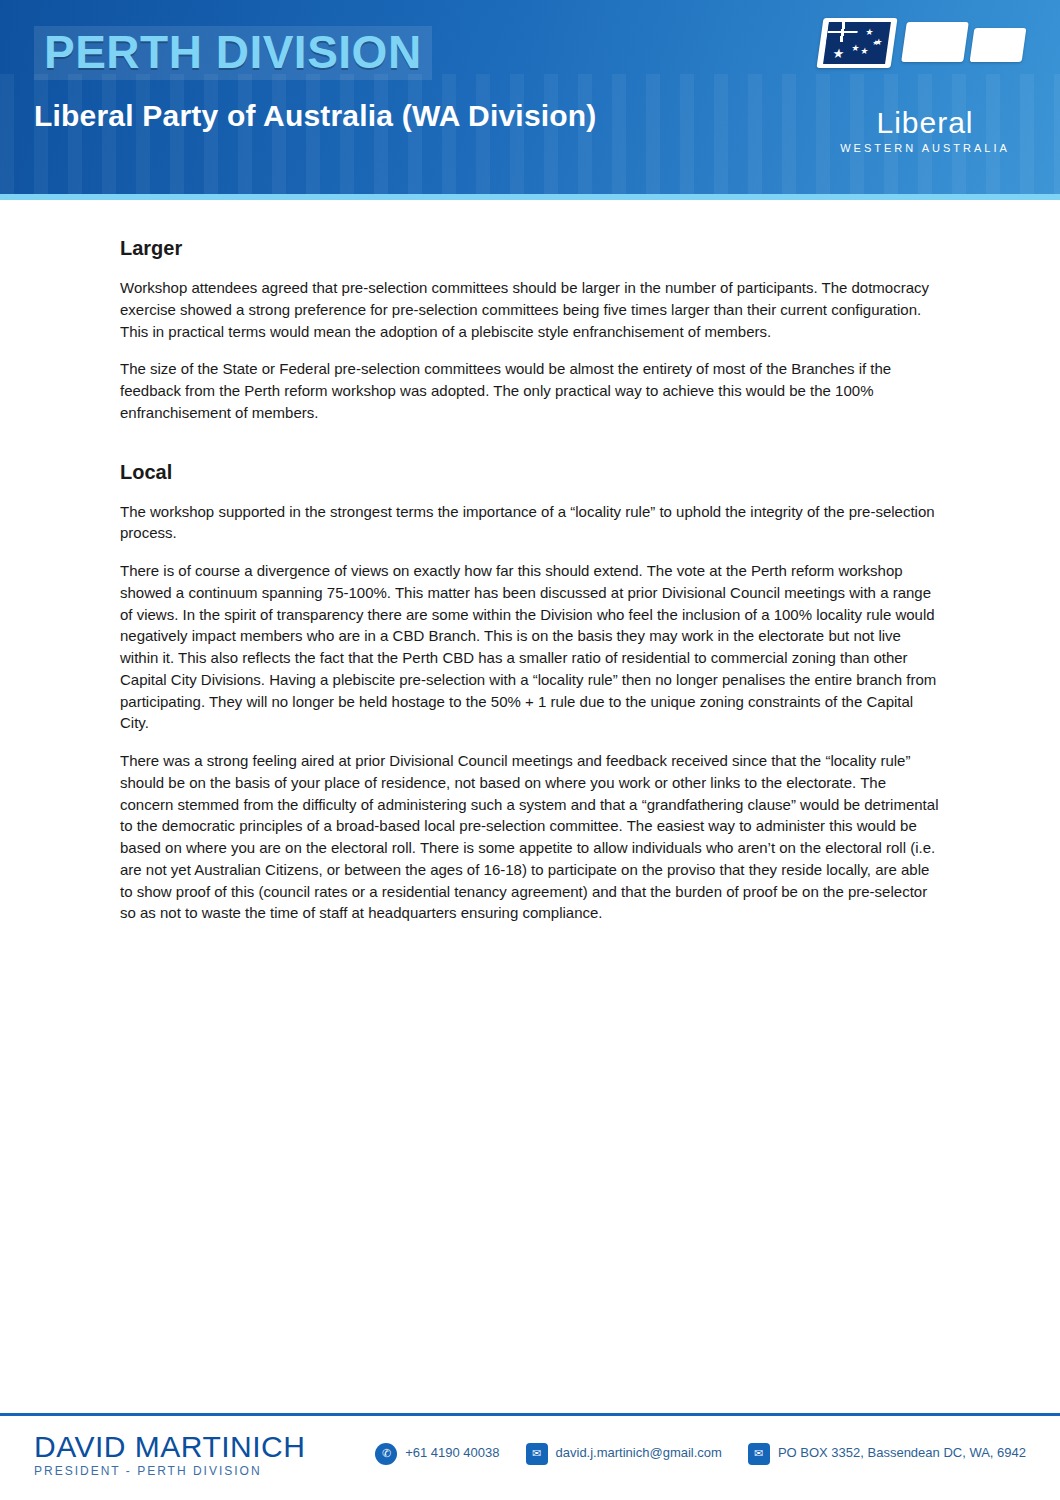PERTH DIVISION
Liberal Party of Australia (WA Division)
★ ★ ★ ★ ★ ★
Liberal
Western Australia
Larger
Workshop attendees agreed that pre-selection committees should be larger in the number of participants. The dotmocracy exercise showed a strong preference for pre-selection committees being five times larger than their current configuration. This in practical terms would mean the adoption of a plebiscite style enfranchisement of members.
The size of the State or Federal pre-selection committees would be almost the entirety of most of the Branches if the feedback from the Perth reform workshop was adopted. The only practical way to achieve this would be the 100% enfranchisement of members.
Local
The workshop supported in the strongest terms the importance of a “locality rule” to uphold the integrity of the pre-selection process.
There is of course a divergence of views on exactly how far this should extend. The vote at the Perth reform workshop showed a continuum spanning 75-100%. This matter has been discussed at prior Divisional Council meetings with a range of views. In the spirit of transparency there are some within the Division who feel the inclusion of a 100% locality rule would negatively impact members who are in a CBD Branch. This is on the basis they may work in the electorate but not live within it. This also reflects the fact that the Perth CBD has a smaller ratio of residential to commercial zoning than other Capital City Divisions. Having a plebiscite pre-selection with a “locality rule” then no longer penalises the entire branch from participating. They will no longer be held hostage to the 50% + 1 rule due to the unique zoning constraints of the Capital City.
There was a strong feeling aired at prior Divisional Council meetings and feedback received since that the “locality rule” should be on the basis of your place of residence, not based on where you work or other links to the electorate. The concern stemmed from the difficulty of administering such a system and that a “grandfathering clause” would be detrimental to the democratic principles of a broad-based local pre-selection committee. The easiest way to administer this would be based on where you are on the electoral roll. There is some appetite to allow individuals who aren’t on the electoral roll (i.e. are not yet Australian Citizens, or between the ages of 16-18) to participate on the proviso that they reside locally, are able to show proof of this (council rates or a residential tenancy agreement) and that the burden of proof be on the pre-selector so as not to waste the time of staff at headquarters ensuring compliance.
DAVID MARTINICH
President - Perth Division
✆+61 4190 40038 ✉david.j.martinich@gmail.com ✉PO BOX 3352, Bassendean DC, WA, 6942